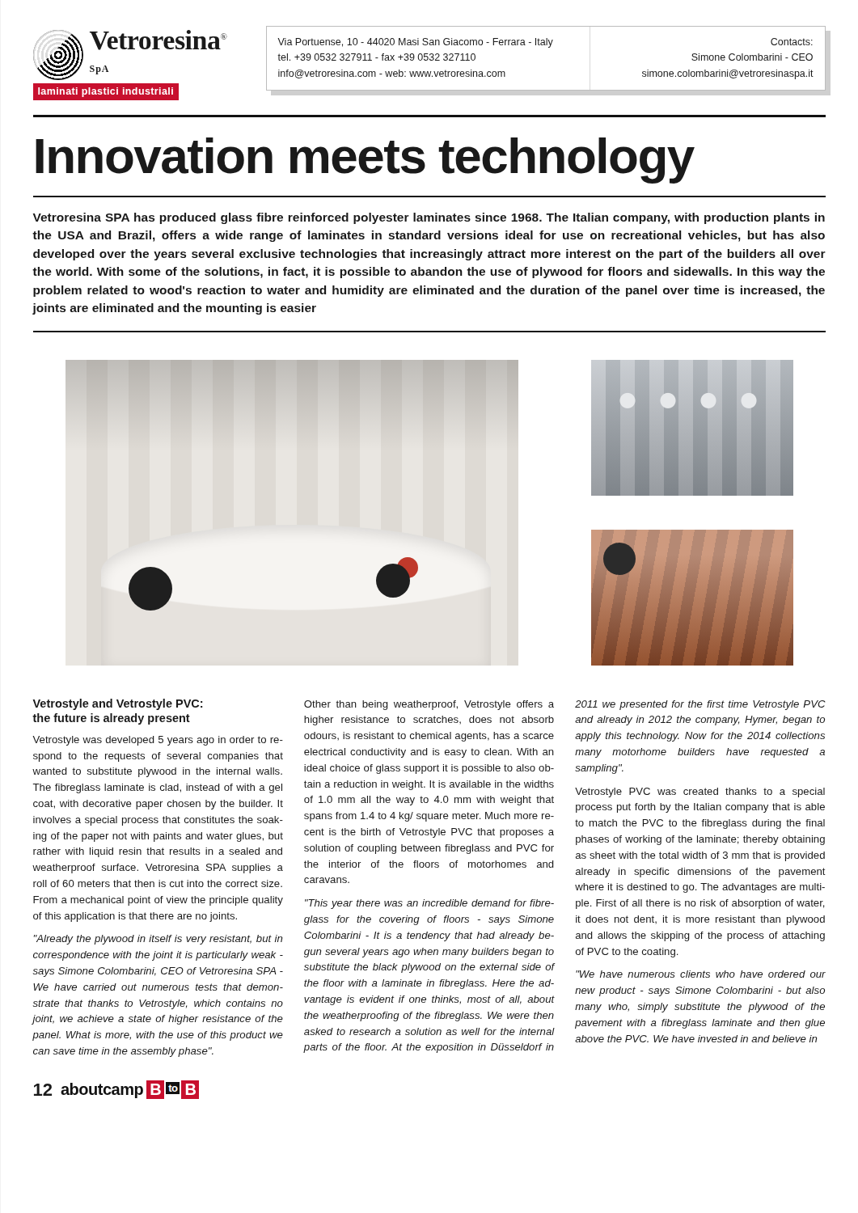Vetroresina® SpA
laminati plastici industriali
Via Portuense, 10 - 44020 Masi San Giacomo - Ferrara - Italy
tel. +39 0532 327911 - fax +39 0532 327110
info@vetroresina.com - web: www.vetroresina.com
Contacts:
Simone Colombarini - CEO
simone.colombarini@vetroresinaspa.it
Innovation meets technology
Vetroresina SPA has produced glass fibre reinforced polyester laminates since 1968. The Italian company, with production plants in the USA and Brazil, offers a wide range of laminates in standard versions ideal for use on recreational vehicles, but has also developed over the years several exclusive technologies that increasingly attract more interest on the part of the builders all over the world. With some of the solutions, in fact, it is possible to abandon the use of plywood for floors and sidewalls. In this way the problem related to wood's reaction to water and humidity are eliminated and the duration of the panel over time is increased, the joints are eliminated and the mounting is easier
Vetrostyle and Vetrostyle PVC:
the future is already present
Vetrostyle was developed 5 years ago in order to respond to the requests of several companies that wanted to substitute plywood in the internal walls. The fibreglass laminate is clad, instead of with a gel coat, with decorative paper chosen by the builder. It involves a special process that constitutes the soaking of the paper not with paints and water glues, but rather with liquid resin that results in a sealed and weatherproof surface. Vetroresina SPA supplies a roll of 60 meters that then is cut into the correct size. From a mechanical point of view the principle quality of this application is that there are no joints.
"Already the plywood in itself is very resistant, but in correspondence with the joint it is particularly weak - says Simone Colombarini, CEO of Vetroresina SPA - We have carried out numerous tests that demonstrate that thanks to Vetrostyle, which contains no joint, we achieve a state of higher resistance of the panel. What is more, with the use of this product we can save time in the assembly phase".
Other than being weatherproof, Vetrostyle offers a higher resistance to scratches, does not absorb odours, is resistant to chemical agents, has a scarce electrical conductivity and is easy to clean. With an ideal choice of glass support it is possible to also obtain a reduction in weight. It is available in the widths of 1.0 mm all the way to 4.0 mm with weight that spans from 1.4 to 4 kg/ square meter. Much more recent is the birth of Vetrostyle PVC that proposes a solution of coupling between fibreglass and PVC for the interior of the floors of motorhomes and caravans.
"This year there was an incredible demand for fibreglass for the covering of floors - says Simone Colombarini - It is a tendency that had already begun several years ago when many builders began to substitute the black plywood on the external side of the floor with a laminate in fibreglass. Here the advantage is evident if one thinks, most of all, about the weatherproofing of the fibreglass. We were then asked to research a solution as well for the internal parts of the floor. At the exposition in Düsseldorf in 2011 we presented for the first time Vetrostyle PVC and already in 2012 the company, Hymer, began to apply this technology. Now for the 2014 collections many motorhome builders have requested a sampling".
Vetrostyle PVC was created thanks to a special process put forth by the Italian company that is able to match the PVC to the fibreglass during the final phases of working of the laminate; thereby obtaining as sheet with the total width of 3 mm that is provided already in specific dimensions of the pavement where it is destined to go. The advantages are multiple. First of all there is no risk of absorption of water, it does not dent, it is more resistant than plywood and allows the skipping of the process of attaching of PVC to the coating.
"We have numerous clients who have ordered our new product - says Simone Colombarini - but also many who, simply substitute the plywood of the pavement with a fibreglass laminate and then glue above the PVC. We have invested in and believe in
12
aboutcamp Bto B